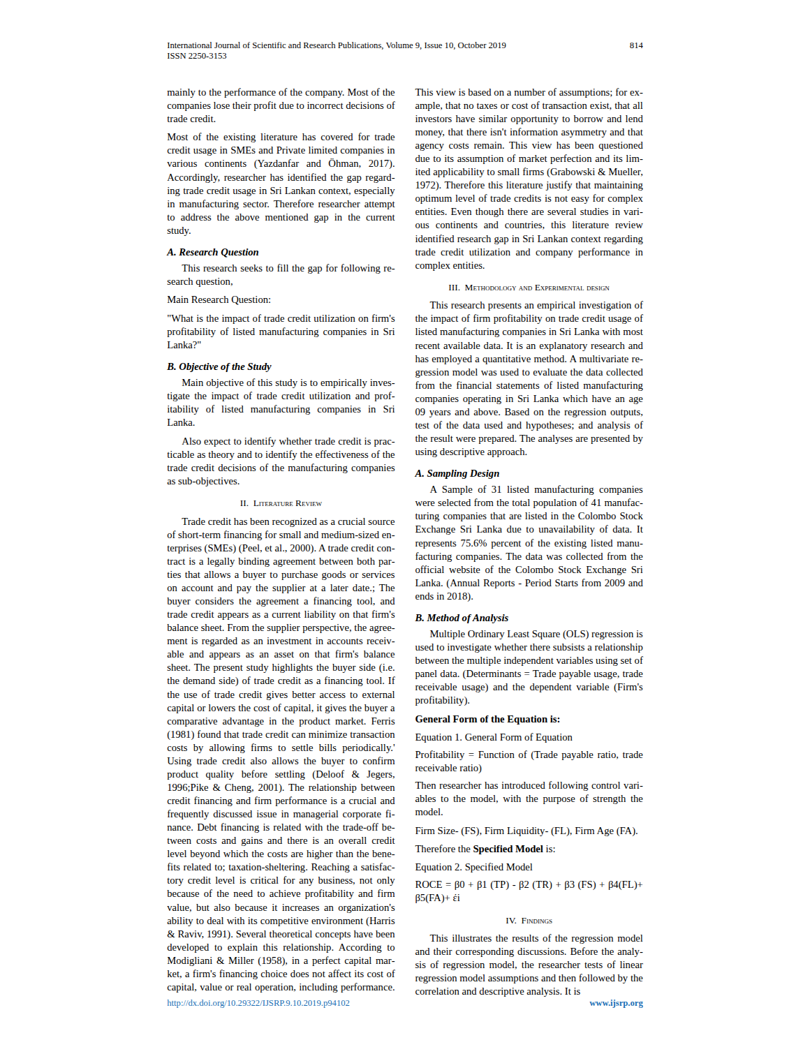International Journal of Scientific and Research Publications, Volume 9, Issue 10, October 2019
ISSN 2250-3153
814
mainly to the performance of the company. Most of the companies lose their profit due to incorrect decisions of trade credit.
Most of the existing literature has covered for trade credit usage in SMEs and Private limited companies in various continents (Yazdanfar and Öhman, 2017). Accordingly, researcher has identified the gap regarding trade credit usage in Sri Lankan context, especially in manufacturing sector. Therefore researcher attempt to address the above mentioned gap in the current study.
A. Research Question
This research seeks to fill the gap for following research question,
Main Research Question:
"What is the impact of trade credit utilization on firm's profitability of listed manufacturing companies in Sri Lanka?"
B. Objective of the Study
Main objective of this study is to empirically investigate the impact of trade credit utilization and profitability of listed manufacturing companies in Sri Lanka.
Also expect to identify whether trade credit is practicable as theory and to identify the effectiveness of the trade credit decisions of the manufacturing companies as sub-objectives.
II. Literature Review
Trade credit has been recognized as a crucial source of short-term financing for small and medium-sized enterprises (SMEs) (Peel, et al., 2000). A trade credit contract is a legally binding agreement between both parties that allows a buyer to purchase goods or services on account and pay the supplier at a later date.; The buyer considers the agreement a financing tool, and trade credit appears as a current liability on that firm's balance sheet. From the supplier perspective, the agreement is regarded as an investment in accounts receivable and appears as an asset on that firm's balance sheet. The present study highlights the buyer side (i.e. the demand side) of trade credit as a financing tool. If the use of trade credit gives better access to external capital or lowers the cost of capital, it gives the buyer a comparative advantage in the product market. Ferris (1981) found that trade credit can minimize transaction costs by allowing firms to settle bills periodically.' Using trade credit also allows the buyer to confirm product quality before settling (Deloof & Jegers, 1996;Pike & Cheng, 2001). The relationship between credit financing and firm performance is a crucial and frequently discussed issue in managerial corporate finance. Debt financing is related with the trade-off between costs and gains and there is an overall credit level beyond which the costs are higher than the benefits related to; taxation-sheltering. Reaching a satisfactory credit level is critical for any business, not only because of the need to achieve profitability and firm value, but also because it increases an organization's ability to deal with its competitive environment (Harris & Raviv, 1991). Several theoretical concepts have been developed to explain this relationship. According to Modigliani & Miller (1958), in a perfect capital market, a firm's financing choice does not affect its cost of capital, value or real operation, including performance. This view is based on a number of assumptions; for example, that no taxes or cost of transaction exist, that all investors have similar opportunity to borrow and lend money, that there isn't information asymmetry and that agency costs remain. This view has been questioned due to its assumption of market perfection and its limited applicability to small firms (Grabowski & Mueller, 1972). Therefore this literature justify that maintaining optimum level of trade credits is not easy for complex entities. Even though there are several studies in various continents and countries, this literature review identified research gap in Sri Lankan context regarding trade credit utilization and company performance in complex entities.
III. Methodology and Experimental design
This research presents an empirical investigation of the impact of firm profitability on trade credit usage of listed manufacturing companies in Sri Lanka with most recent available data. It is an explanatory research and has employed a quantitative method. A multivariate regression model was used to evaluate the data collected from the financial statements of listed manufacturing companies operating in Sri Lanka which have an age 09 years and above. Based on the regression outputs, test of the data used and hypotheses; and analysis of the result were prepared. The analyses are presented by using descriptive approach.
A. Sampling Design
A Sample of 31 listed manufacturing companies were selected from the total population of 41 manufacturing companies that are listed in the Colombo Stock Exchange Sri Lanka due to unavailability of data. It represents 75.6% percent of the existing listed manufacturing companies. The data was collected from the official website of the Colombo Stock Exchange Sri Lanka. (Annual Reports - Period Starts from 2009 and ends in 2018).
B. Method of Analysis
Multiple Ordinary Least Square (OLS) regression is used to investigate whether there subsists a relationship between the multiple independent variables using set of panel data. (Determinants = Trade payable usage, trade receivable usage) and the dependent variable (Firm's profitability).
General Form of the Equation is:
Equation 1. General Form of Equation
Profitability = Function of (Trade payable ratio, trade receivable ratio)
Then researcher has introduced following control variables to the model, with the purpose of strength the model.
Firm Size- (FS), Firm Liquidity- (FL), Firm Age (FA).
Therefore the Specified Model is:
Equation 2. Specified Model
ROCE = β0 + β1 (TP) - β2 (TR) + β3 (FS) + β4(FL)+ β5(FA)+ έi
IV. Findings
This illustrates the results of the regression model and their corresponding discussions. Before the analysis of regression model, the researcher tests of linear regression model assumptions and then followed by the correlation and descriptive analysis. It is
http://dx.doi.org/10.29322/IJSRP.9.10.2019.p94102
www.ijsrp.org